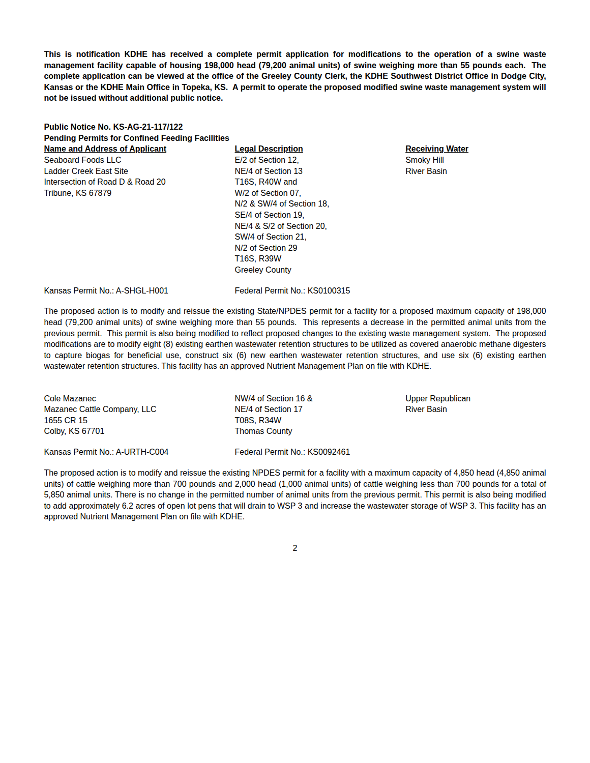This is notification KDHE has received a complete permit application for modifications to the operation of a swine waste management facility capable of housing 198,000 head (79,200 animal units) of swine weighing more than 55 pounds each. The complete application can be viewed at the office of the Greeley County Clerk, the KDHE Southwest District Office in Dodge City, Kansas or the KDHE Main Office in Topeka, KS. A permit to operate the proposed modified swine waste management system will not be issued without additional public notice.
Public Notice No. KS-AG-21-117/122
Pending Permits for Confined Feeding Facilities
| Name and Address of Applicant | Legal Description | Receiving Water |
| --- | --- | --- |
| Seaboard Foods LLC | E/2 of Section 12, | Smoky Hill |
| Ladder Creek East Site | NE/4 of Section 13 | River Basin |
| Intersection of Road D & Road 20 | T16S, R40W and | |
| Tribune, KS 67879 | W/2 of Section 07, | |
| | N/2 & SW/4 of Section 18, | |
| | SE/4 of Section 19, | |
| | NE/4 & S/2 of Section 20, | |
| | SW/4 of Section 21, | |
| | N/2 of Section 29 | |
| | T16S, R39W | |
| | Greeley County | |
| Kansas Permit No.: A-SHGL-H001 | Federal Permit No.: KS0100315 |
The proposed action is to modify and reissue the existing State/NPDES permit for a facility for a proposed maximum capacity of 198,000 head (79,200 animal units) of swine weighing more than 55 pounds. This represents a decrease in the permitted animal units from the previous permit. This permit is also being modified to reflect proposed changes to the existing waste management system. The proposed modifications are to modify eight (8) existing earthen wastewater retention structures to be utilized as covered anaerobic methane digesters to capture biogas for beneficial use, construct six (6) new earthen wastewater retention structures, and use six (6) existing earthen wastewater retention structures. This facility has an approved Nutrient Management Plan on file with KDHE.
| Cole Mazanec | NW/4 of Section 16 & | Upper Republican |
| Mazanec Cattle Company, LLC | NE/4 of Section 17 | River Basin |
| 1655 CR 15 | T08S, R34W | |
| Colby, KS 67701 | Thomas County | |
| Kansas Permit No.: A-URTH-C004 | Federal Permit No.: KS0092461 |
The proposed action is to modify and reissue the existing NPDES permit for a facility with a maximum capacity of 4,850 head (4,850 animal units) of cattle weighing more than 700 pounds and 2,000 head (1,000 animal units) of cattle weighing less than 700 pounds for a total of 5,850 animal units. There is no change in the permitted number of animal units from the previous permit. This permit is also being modified to add approximately 6.2 acres of open lot pens that will drain to WSP 3 and increase the wastewater storage of WSP 3. This facility has an approved Nutrient Management Plan on file with KDHE.
2